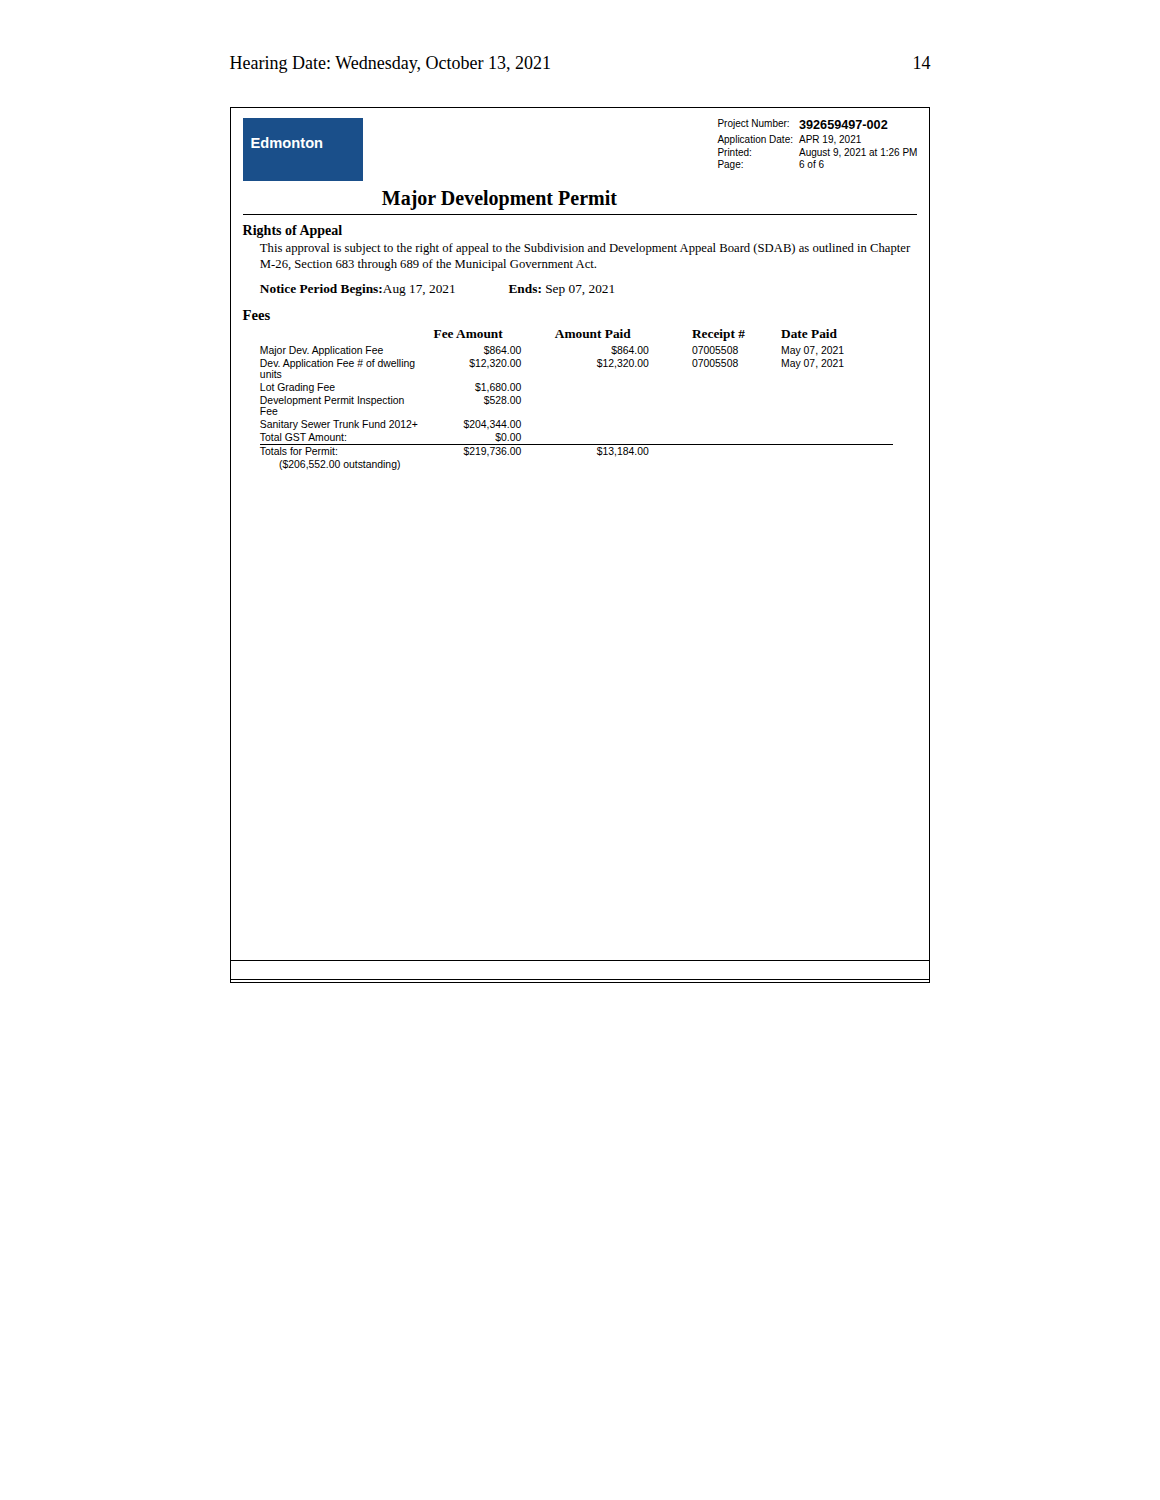Hearing Date: Wednesday, October 13, 2021
14
Edmonton
| Project Number: | 392659497-002 |
| Application Date: | APR 19, 2021 |
| Printed: | August 9, 2021 at 1:26 PM |
| Page: | 6 of 6 |
Major Development Permit
Rights of Appeal
This approval is subject to the right of appeal to the Subdivision and Development Appeal Board (SDAB) as outlined in Chapter M-26, Section 683 through 689 of the Municipal Government Act.
Notice Period Begins: Aug 17, 2021 Ends: Sep 07, 2021
Fees
| | Fee Amount | Amount Paid | Receipt # | Date Paid |
| --- | --- | --- | --- | --- |
| Major Dev. Application Fee | $864.00 | $864.00 | 07005508 | May 07, 2021 |
| Dev. Application Fee # of dwelling units | $12,320.00 | $12,320.00 | 07005508 | May 07, 2021 |
| Lot Grading Fee | $1,680.00 | | | |
| Development Permit Inspection Fee | $528.00 | | | |
| Sanitary Sewer Trunk Fund 2012+ | $204,344.00 | | | |
| Total GST Amount: | $0.00 | | | |
| Totals for Permit: | $219,736.00 | $13,184.00 | | |
($206,552.00 outstanding)